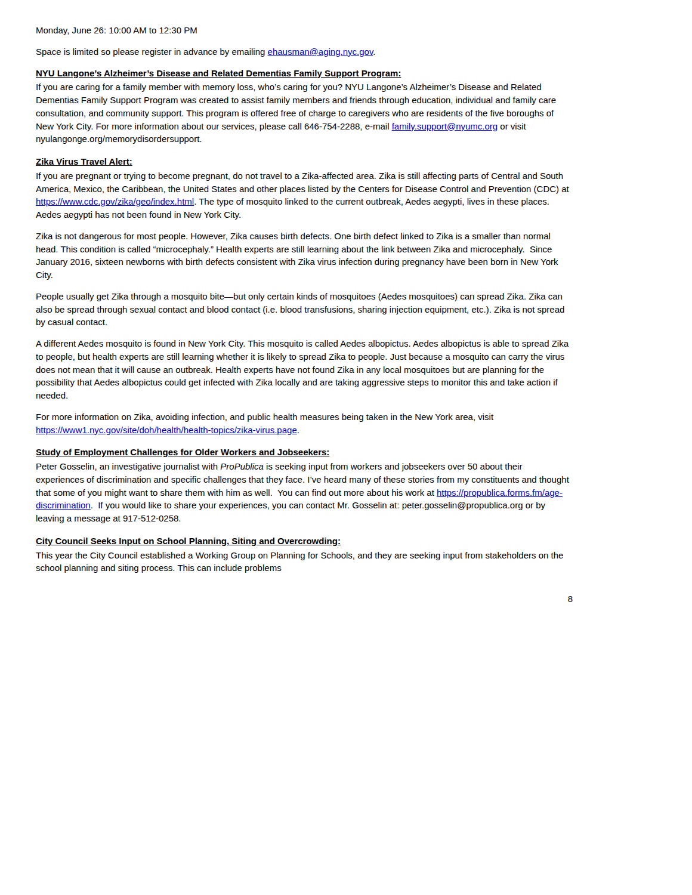Monday, June 26: 10:00 AM to 12:30 PM
Space is limited so please register in advance by emailing ehausman@aging.nyc.gov.
NYU Langone’s Alzheimer’s Disease and Related Dementias Family Support Program:
If you are caring for a family member with memory loss, who’s caring for you? NYU Langone’s Alzheimer’s Disease and Related Dementias Family Support Program was created to assist family members and friends through education, individual and family care consultation, and community support. This program is offered free of charge to caregivers who are residents of the five boroughs of New York City. For more information about our services, please call 646-754-2288, e-mail family.support@nyumc.org or visit nyulangonge.org/memorydisordersupport.
Zika Virus Travel Alert:
If you are pregnant or trying to become pregnant, do not travel to a Zika-affected area. Zika is still affecting parts of Central and South America, Mexico, the Caribbean, the United States and other places listed by the Centers for Disease Control and Prevention (CDC) at https://www.cdc.gov/zika/geo/index.html. The type of mosquito linked to the current outbreak, Aedes aegypti, lives in these places. Aedes aegypti has not been found in New York City.
Zika is not dangerous for most people. However, Zika causes birth defects. One birth defect linked to Zika is a smaller than normal head. This condition is called “microcephaly.” Health experts are still learning about the link between Zika and microcephaly. Since January 2016, sixteen newborns with birth defects consistent with Zika virus infection during pregnancy have been born in New York City.
People usually get Zika through a mosquito bite—but only certain kinds of mosquitoes (Aedes mosquitoes) can spread Zika. Zika can also be spread through sexual contact and blood contact (i.e. blood transfusions, sharing injection equipment, etc.). Zika is not spread by casual contact.
A different Aedes mosquito is found in New York City. This mosquito is called Aedes albopictus. Aedes albopictus is able to spread Zika to people, but health experts are still learning whether it is likely to spread Zika to people. Just because a mosquito can carry the virus does not mean that it will cause an outbreak. Health experts have not found Zika in any local mosquitoes but are planning for the possibility that Aedes albopictus could get infected with Zika locally and are taking aggressive steps to monitor this and take action if needed.
For more information on Zika, avoiding infection, and public health measures being taken in the New York area, visit https://www1.nyc.gov/site/doh/health/health-topics/zika-virus.page.
Study of Employment Challenges for Older Workers and Jobseekers:
Peter Gosselin, an investigative journalist with ProPublica is seeking input from workers and jobseekers over 50 about their experiences of discrimination and specific challenges that they face. I’ve heard many of these stories from my constituents and thought that some of you might want to share them with him as well. You can find out more about his work at https://propublica.forms.fm/age-discrimination. If you would like to share your experiences, you can contact Mr. Gosselin at: peter.gosselin@propublica.org or by leaving a message at 917-512-0258.
City Council Seeks Input on School Planning, Siting and Overcrowding:
This year the City Council established a Working Group on Planning for Schools, and they are seeking input from stakeholders on the school planning and siting process. This can include problems
8